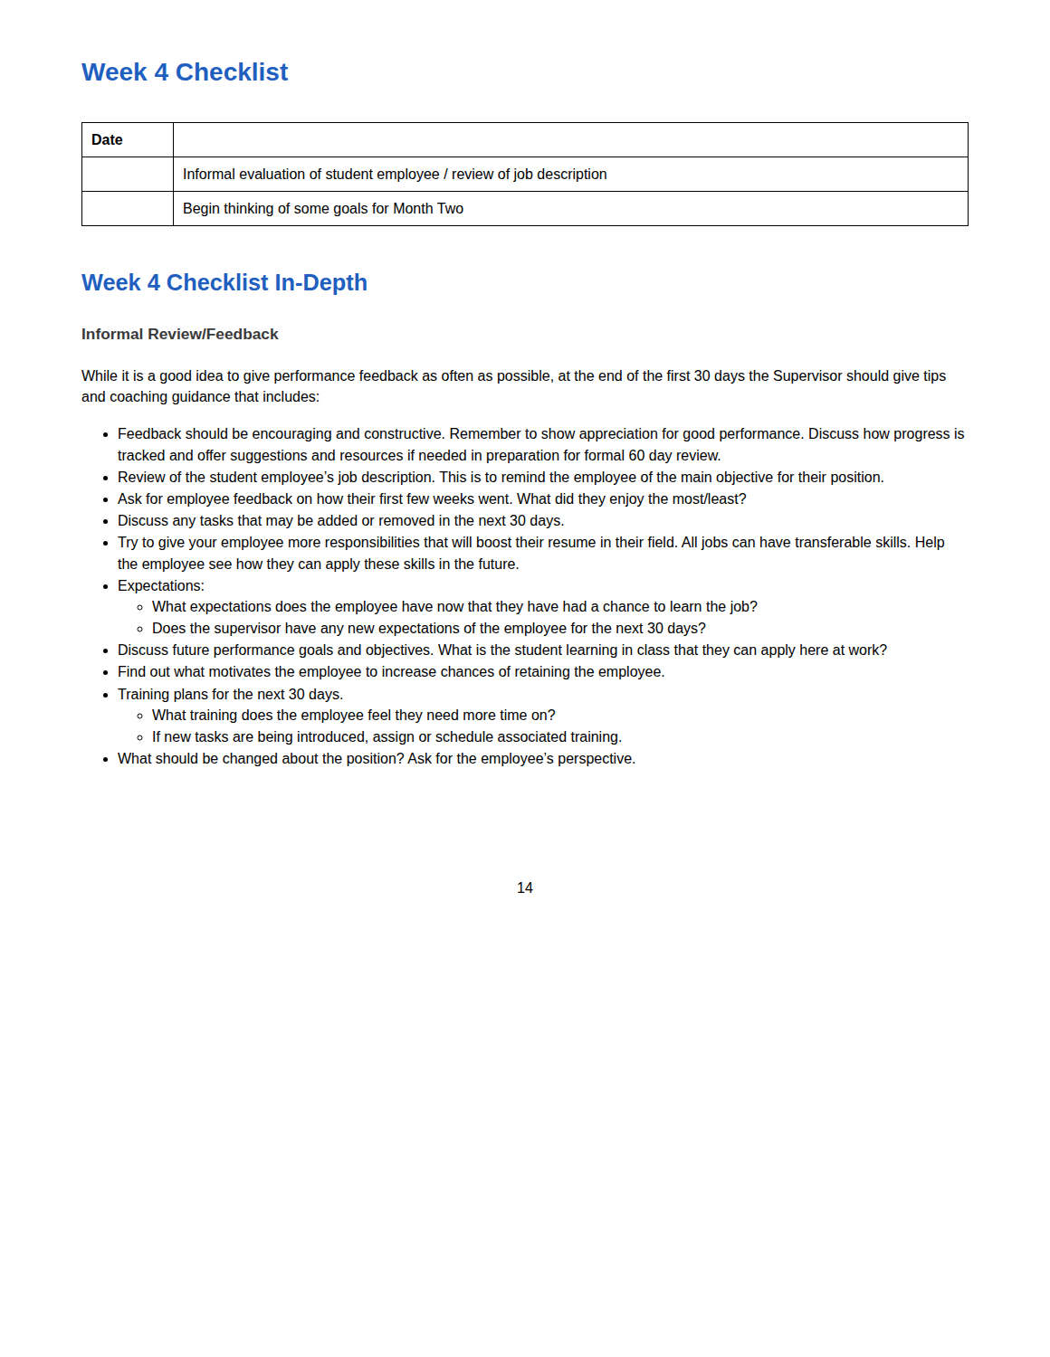Week 4 Checklist
| Date | |
| | Informal evaluation of student employee / review of job description |
| | Begin thinking of some goals for Month Two |
Week 4 Checklist In-Depth
Informal Review/Feedback
While it is a good idea to give performance feedback as often as possible, at the end of the first 30 days the Supervisor should give tips and coaching guidance that includes:
Feedback should be encouraging and constructive. Remember to show appreciation for good performance. Discuss how progress is tracked and offer suggestions and resources if needed in preparation for formal 60 day review.
Review of the student employee’s job description. This is to remind the employee of the main objective for their position.
Ask for employee feedback on how their first few weeks went. What did they enjoy the most/least?
Discuss any tasks that may be added or removed in the next 30 days.
Try to give your employee more responsibilities that will boost their resume in their field. All jobs can have transferable skills. Help the employee see how they can apply these skills in the future.
Expectations:
What expectations does the employee have now that they have had a chance to learn the job?
Does the supervisor have any new expectations of the employee for the next 30 days?
Discuss future performance goals and objectives. What is the student learning in class that they can apply here at work?
Find out what motivates the employee to increase chances of retaining the employee.
Training plans for the next 30 days.
What training does the employee feel they need more time on?
If new tasks are being introduced, assign or schedule associated training.
What should be changed about the position? Ask for the employee’s perspective.
14